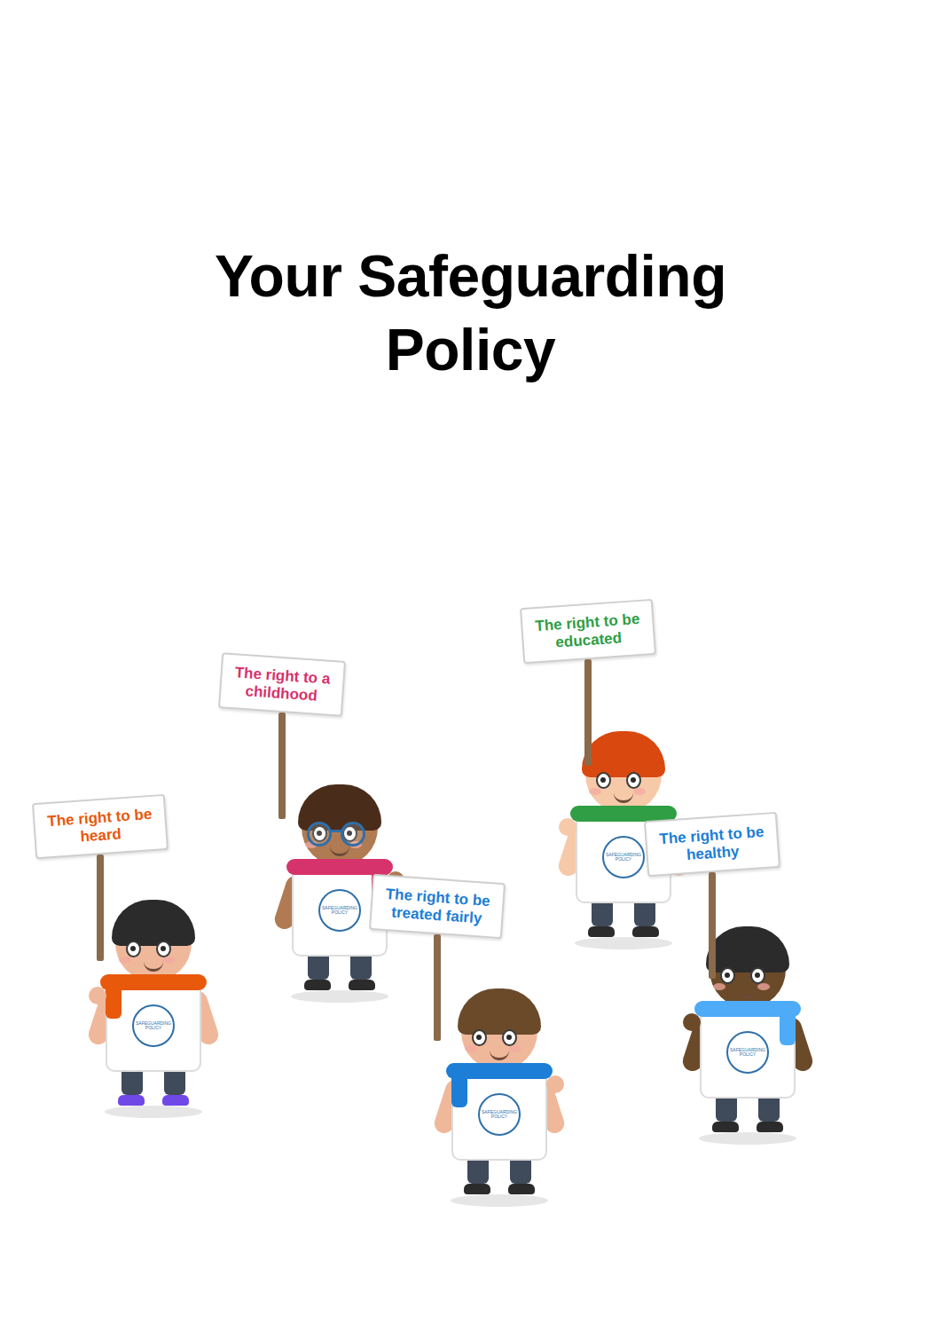Your Safeguarding
Policy
The right to be
heard
SAFEGUARDING
POLICY
The right to a
childhood
SAFEGUARDING
POLICY
The right to be
educated
SAFEGUARDING
POLICY
The right to be
treated fairly
SAFEGUARDING
POLICY
The right to be
healthy
SAFEGUARDING
POLICY